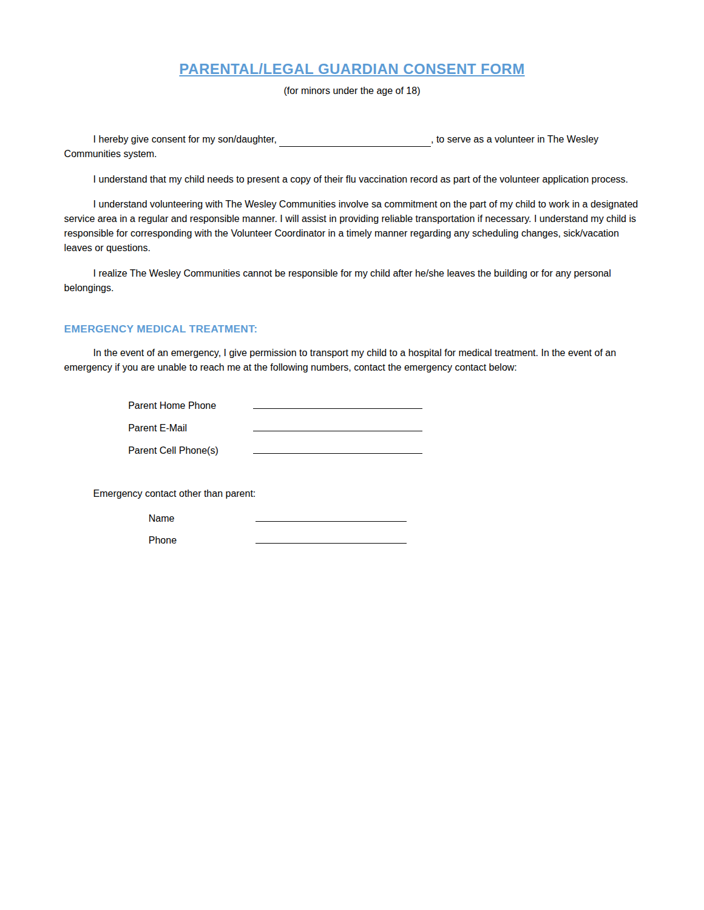PARENTAL/LEGAL GUARDIAN CONSENT FORM
(for minors under the age of 18)
I hereby give consent for my son/daughter, , to serve as a volunteer in The Wesley Communities system.
I understand that my child needs to present a copy of their flu vaccination record as part of the volunteer application process.
I understand volunteering with The Wesley Communities involve sa commitment on the part of my child to work in a designated service area in a regular and responsible manner. I will assist in providing reliable transportation if necessary. I understand my child is responsible for corresponding with the Volunteer Coordinator in a timely manner regarding any scheduling changes, sick/vacation leaves or questions.
I realize The Wesley Communities cannot be responsible for my child after he/she leaves the building or for any personal belongings.
EMERGENCY MEDICAL TREATMENT:
In the event of an emergency, I give permission to transport my child to a hospital for medical treatment. In the event of an emergency if you are unable to reach me at the following numbers, contact the emergency contact below:
| Parent Home Phone | |
| Parent E-Mail | |
| Parent Cell Phone(s) | |
Emergency contact other than parent:
| Name | |
| Phone | |